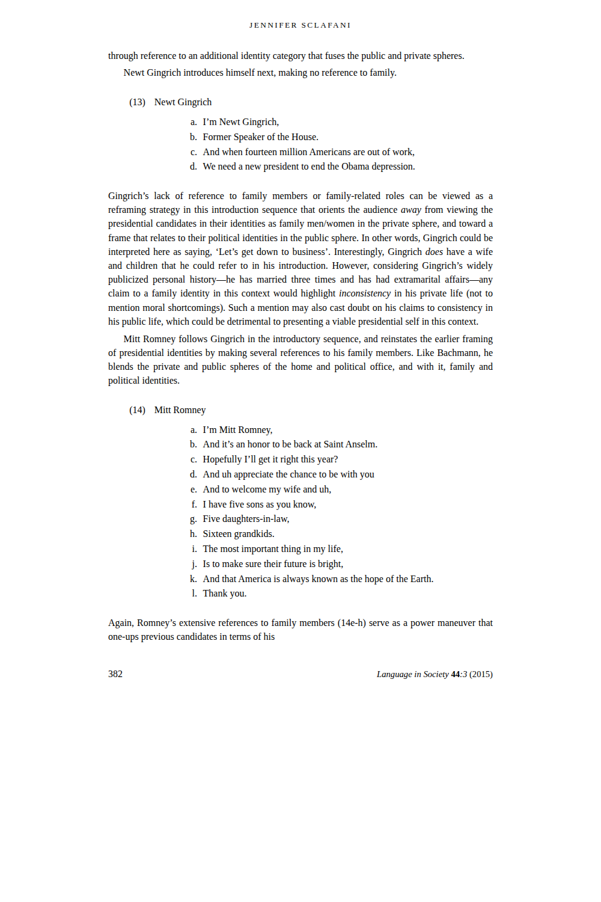Jennifer Sclafani
through reference to an additional identity category that fuses the public and private spheres.
Newt Gingrich introduces himself next, making no reference to family.
(13) Newt Gingrich
I’m Newt Gingrich,
Former Speaker of the House.
And when fourteen million Americans are out of work,
We need a new president to end the Obama depression.
Gingrich’s lack of reference to family members or family-related roles can be viewed as a reframing strategy in this introduction sequence that orients the audience away from viewing the presidential candidates in their identities as family men/women in the private sphere, and toward a frame that relates to their political identities in the public sphere. In other words, Gingrich could be interpreted here as saying, ‘Let’s get down to business’. Interestingly, Gingrich does have a wife and children that he could refer to in his introduction. However, considering Gingrich’s widely publicized personal history—he has married three times and has had extramarital affairs—any claim to a family identity in this context would highlight inconsistency in his private life (not to mention moral shortcomings). Such a mention may also cast doubt on his claims to consistency in his public life, which could be detrimental to presenting a viable presidential self in this context.
Mitt Romney follows Gingrich in the introductory sequence, and reinstates the earlier framing of presidential identities by making several references to his family members. Like Bachmann, he blends the private and public spheres of the home and political office, and with it, family and political identities.
(14) Mitt Romney
I’m Mitt Romney,
And it’s an honor to be back at Saint Anselm.
Hopefully I’ll get it right this year?
And uh appreciate the chance to be with you
And to welcome my wife and uh,
I have five sons as you know,
Five daughters-in-law,
Sixteen grandkids.
The most important thing in my life,
Is to make sure their future is bright,
And that America is always known as the hope of the Earth.
Thank you.
Again, Romney’s extensive references to family members (14e-h) serve as a power maneuver that one-ups previous candidates in terms of his
382 Language in Society 44:3 (2015)